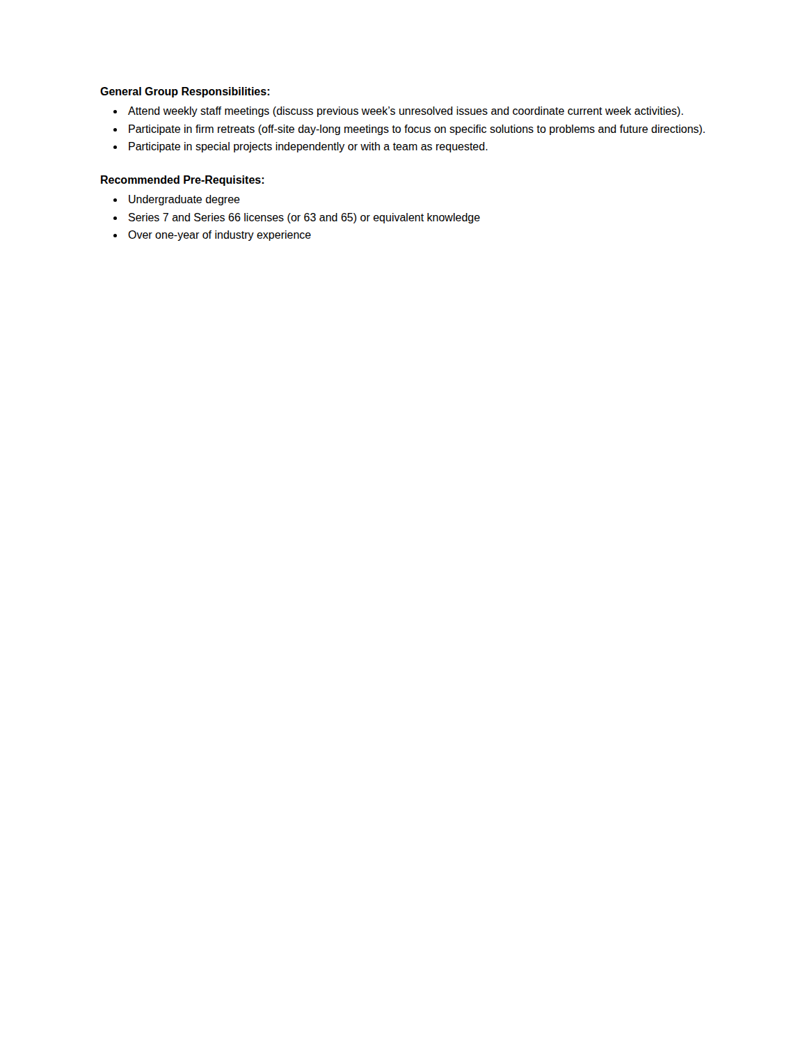General Group Responsibilities:
Attend weekly staff meetings (discuss previous week’s unresolved issues and coordinate current week activities).
Participate in firm retreats (off-site day-long meetings to focus on specific solutions to problems and future directions).
Participate in special projects independently or with a team as requested.
Recommended Pre-Requisites:
Undergraduate degree
Series 7 and Series 66 licenses (or 63 and 65) or equivalent knowledge
Over one-year of industry experience